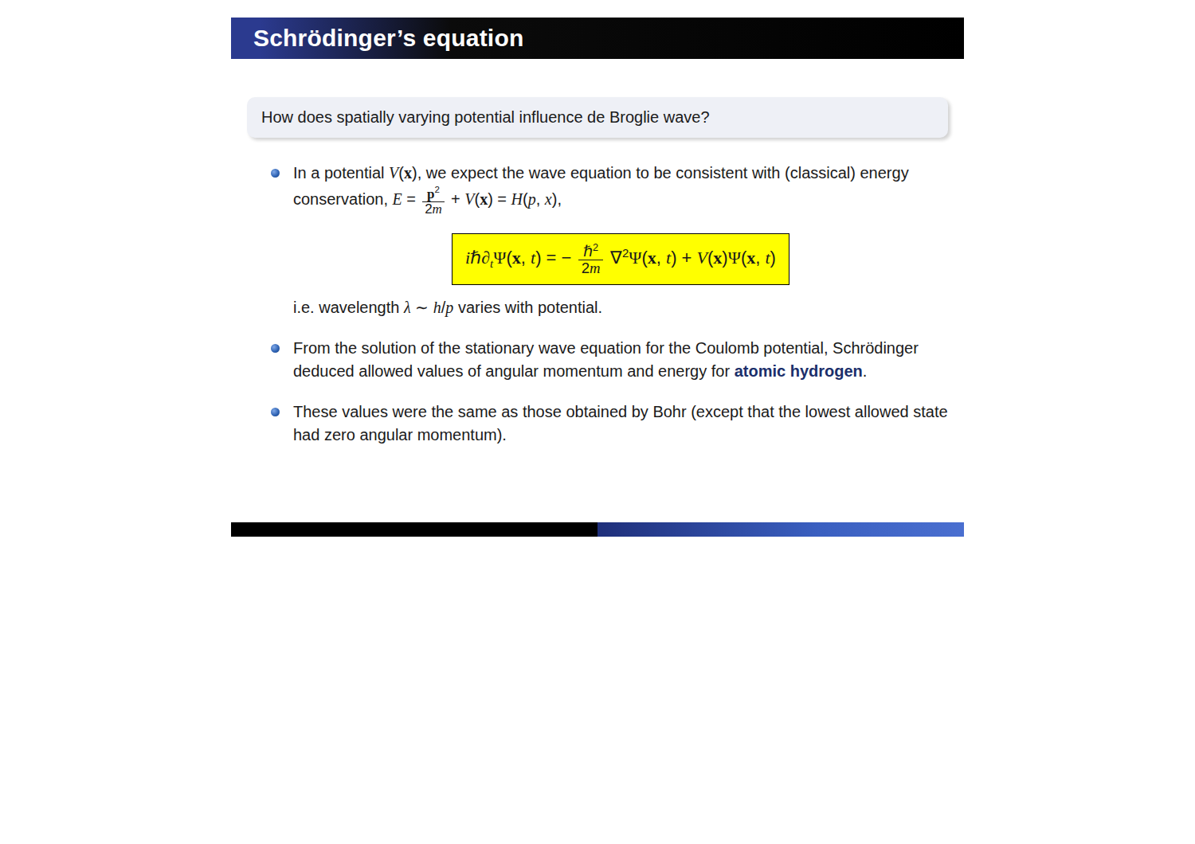Schrödinger’s equation
How does spatially varying potential influence de Broglie wave?
In a potential V(x), we expect the wave equation to be consistent with (classical) energy conservation, E = p22m + V(x) = H(p, x), iℏ∂t Ψ(x, t) = − ℏ22m ∇2Ψ(x, t) + V(x)Ψ(x, t) i.e. wavelength λ ∼ h/p varies with potential.
From the solution of the stationary wave equation for the Coulomb potential, Schrödinger deduced allowed values of angular momentum and energy for atomic hydrogen.
These values were the same as those obtained by Bohr (except that the lowest allowed state had zero angular momentum).